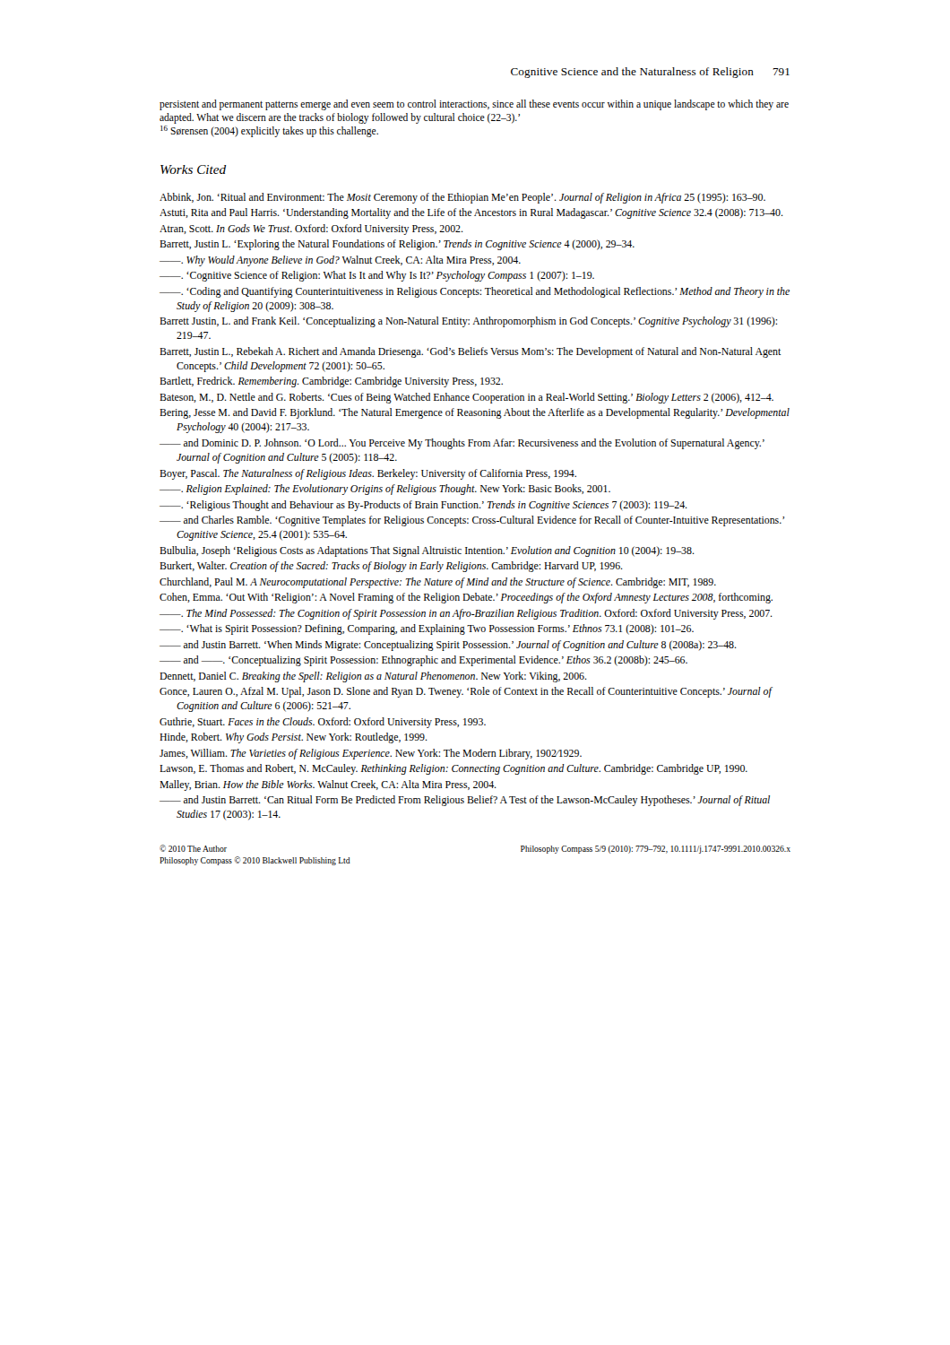Cognitive Science and the Naturalness of Religion791
persistent and permanent patterns emerge and even seem to control interactions, since all these events occur within a unique landscape to which they are adapted. What we discern are the tracks of biology followed by cultural choice (22–3).’
16Sørensen (2004) explicitly takes up this challenge.
Works Cited
Abbink, Jon. ‘Ritual and Environment: The Mosit Ceremony of the Ethiopian Me’en People’. Journal of Religion in Africa 25 (1995): 163–90.
Astuti, Rita and Paul Harris. ‘Understanding Mortality and the Life of the Ancestors in Rural Madagascar.’ Cognitive Science 32.4 (2008): 713–40.
Atran, Scott. In Gods We Trust. Oxford: Oxford University Press, 2002.
Barrett, Justin L. ‘Exploring the Natural Foundations of Religion.’ Trends in Cognitive Science 4 (2000), 29–34.
——. Why Would Anyone Believe in God? Walnut Creek, CA: Alta Mira Press, 2004.
——. ‘Cognitive Science of Religion: What Is It and Why Is It?’ Psychology Compass 1 (2007): 1–19.
——. ‘Coding and Quantifying Counterintuitiveness in Religious Concepts: Theoretical and Methodological Reflections.’ Method and Theory in the Study of Religion 20 (2009): 308–38.
Barrett Justin, L. and Frank Keil. ‘Conceptualizing a Non-Natural Entity: Anthropomorphism in God Concepts.’ Cognitive Psychology 31 (1996): 219–47.
Barrett, Justin L., Rebekah A. Richert and Amanda Driesenga. ‘God’s Beliefs Versus Mom’s: The Development of Natural and Non-Natural Agent Concepts.’ Child Development 72 (2001): 50–65.
Bartlett, Fredrick. Remembering. Cambridge: Cambridge University Press, 1932.
Bateson, M., D. Nettle and G. Roberts. ‘Cues of Being Watched Enhance Cooperation in a Real-World Setting.’ Biology Letters 2 (2006), 412–4.
Bering, Jesse M. and David F. Bjorklund. ‘The Natural Emergence of Reasoning About the Afterlife as a Developmental Regularity.’ Developmental Psychology 40 (2004): 217–33.
—— and Dominic D. P. Johnson. ‘O Lord... You Perceive My Thoughts From Afar: Recursiveness and the Evolution of Supernatural Agency.’ Journal of Cognition and Culture 5 (2005): 118–42.
Boyer, Pascal. The Naturalness of Religious Ideas. Berkeley: University of California Press, 1994.
——. Religion Explained: The Evolutionary Origins of Religious Thought. New York: Basic Books, 2001.
——. ‘Religious Thought and Behaviour as By-Products of Brain Function.’ Trends in Cognitive Sciences 7 (2003): 119–24.
—— and Charles Ramble. ‘Cognitive Templates for Religious Concepts: Cross-Cultural Evidence for Recall of Counter-Intuitive Representations.’ Cognitive Science, 25.4 (2001): 535–64.
Bulbulia, Joseph ‘Religious Costs as Adaptations That Signal Altruistic Intention.’ Evolution and Cognition 10 (2004): 19–38.
Burkert, Walter. Creation of the Sacred: Tracks of Biology in Early Religions. Cambridge: Harvard UP, 1996.
Churchland, Paul M. A Neurocomputational Perspective: The Nature of Mind and the Structure of Science. Cambridge: MIT, 1989.
Cohen, Emma. ‘Out With ‘Religion’: A Novel Framing of the Religion Debate.’ Proceedings of the Oxford Amnesty Lectures 2008, forthcoming.
——. The Mind Possessed: The Cognition of Spirit Possession in an Afro-Brazilian Religious Tradition. Oxford: Oxford University Press, 2007.
——. ‘What is Spirit Possession? Defining, Comparing, and Explaining Two Possession Forms.’ Ethnos 73.1 (2008): 101–26.
—— and Justin Barrett. ‘When Minds Migrate: Conceptualizing Spirit Possession.’ Journal of Cognition and Culture 8 (2008a): 23–48.
—— and ——. ‘Conceptualizing Spirit Possession: Ethnographic and Experimental Evidence.’ Ethos 36.2 (2008b): 245–66.
Dennett, Daniel C. Breaking the Spell: Religion as a Natural Phenomenon. New York: Viking, 2006.
Gonce, Lauren O., Afzal M. Upal, Jason D. Slone and Ryan D. Tweney. ‘Role of Context in the Recall of Counterintuitive Concepts.’ Journal of Cognition and Culture 6 (2006): 521–47.
Guthrie, Stuart. Faces in the Clouds. Oxford: Oxford University Press, 1993.
Hinde, Robert. Why Gods Persist. New York: Routledge, 1999.
James, William. The Varieties of Religious Experience. New York: The Modern Library, 1902⁄1929.
Lawson, E. Thomas and Robert, N. McCauley. Rethinking Religion: Connecting Cognition and Culture. Cambridge: Cambridge UP, 1990.
Malley, Brian. How the Bible Works. Walnut Creek, CA: Alta Mira Press, 2004.
—— and Justin Barrett. ‘Can Ritual Form Be Predicted From Religious Belief? A Test of the Lawson-McCauley Hypotheses.’ Journal of Ritual Studies 17 (2003): 1–14.
© 2010 The Author
Philosophy Compass © 2010 Blackwell Publishing Ltd
Philosophy Compass 5/9 (2010): 779–792, 10.1111/j.1747-9991.2010.00326.x